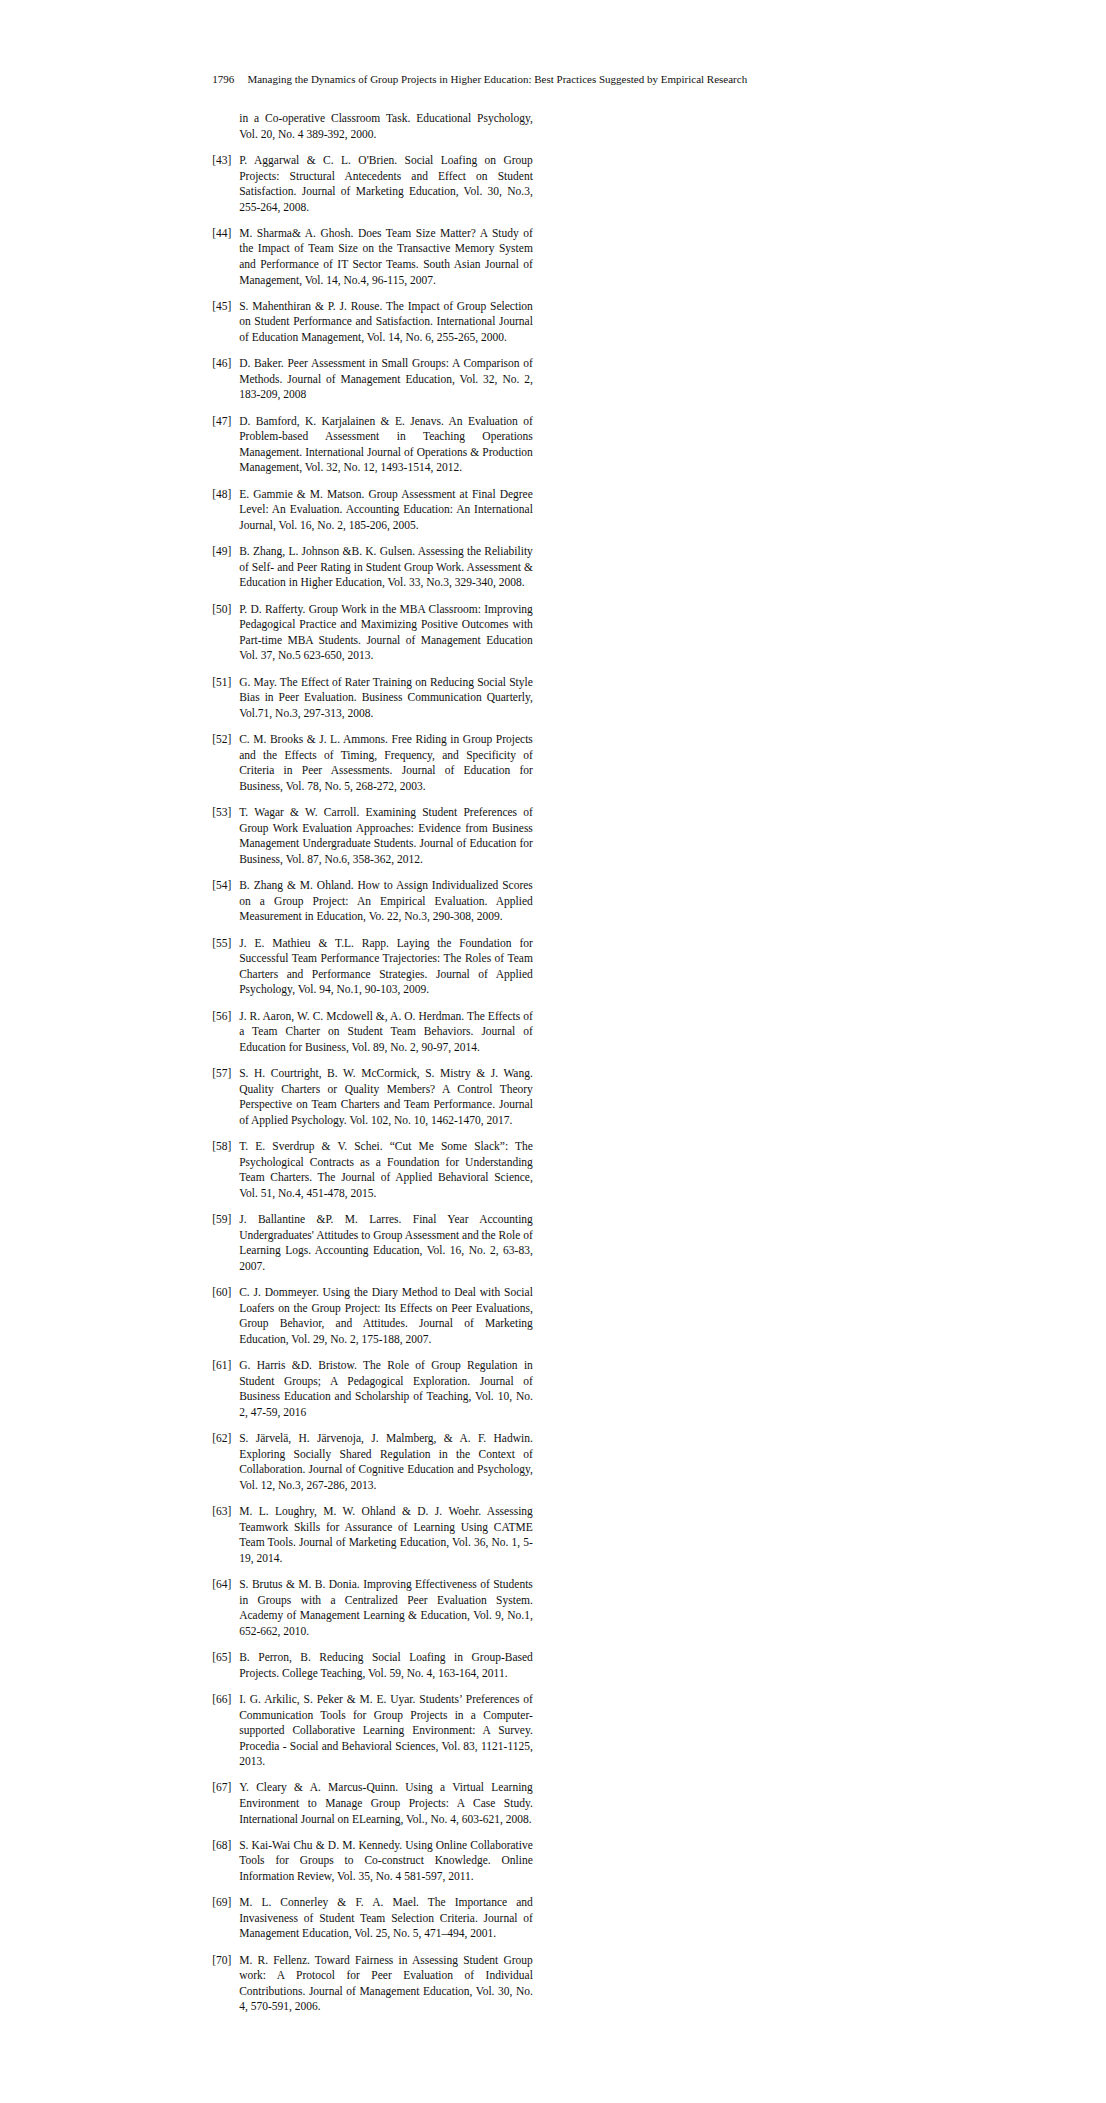1796 Managing the Dynamics of Group Projects in Higher Education: Best Practices Suggested by Empirical Research
in a Co-operative Classroom Task. Educational Psychology, Vol. 20, No. 4 389-392, 2000.
[43] P. Aggarwal & C. L. O'Brien. Social Loafing on Group Projects: Structural Antecedents and Effect on Student Satisfaction. Journal of Marketing Education, Vol. 30, No.3, 255-264, 2008.
[44] M. Sharma& A. Ghosh. Does Team Size Matter? A Study of the Impact of Team Size on the Transactive Memory System and Performance of IT Sector Teams. South Asian Journal of Management, Vol. 14, No.4, 96-115, 2007.
[45] S. Mahenthiran & P. J. Rouse. The Impact of Group Selection on Student Performance and Satisfaction. International Journal of Education Management, Vol. 14, No. 6, 255-265, 2000.
[46] D. Baker. Peer Assessment in Small Groups: A Comparison of Methods. Journal of Management Education, Vol. 32, No. 2, 183-209, 2008
[47] D. Bamford, K. Karjalainen & E. Jenavs. An Evaluation of Problem-based Assessment in Teaching Operations Management. International Journal of Operations & Production Management, Vol. 32, No. 12, 1493-1514, 2012.
[48] E. Gammie & M. Matson. Group Assessment at Final Degree Level: An Evaluation. Accounting Education: An International Journal, Vol. 16, No. 2, 185-206, 2005.
[49] B. Zhang, L. Johnson &B. K. Gulsen. Assessing the Reliability of Self- and Peer Rating in Student Group Work. Assessment & Education in Higher Education, Vol. 33, No.3, 329-340, 2008.
[50] P. D. Rafferty. Group Work in the MBA Classroom: Improving Pedagogical Practice and Maximizing Positive Outcomes with Part-time MBA Students. Journal of Management Education Vol. 37, No.5 623-650, 2013.
[51] G. May. The Effect of Rater Training on Reducing Social Style Bias in Peer Evaluation. Business Communication Quarterly, Vol.71, No.3, 297-313, 2008.
[52] C. M. Brooks & J. L. Ammons. Free Riding in Group Projects and the Effects of Timing, Frequency, and Specificity of Criteria in Peer Assessments. Journal of Education for Business, Vol. 78, No. 5, 268-272, 2003.
[53] T. Wagar & W. Carroll. Examining Student Preferences of Group Work Evaluation Approaches: Evidence from Business Management Undergraduate Students. Journal of Education for Business, Vol. 87, No.6, 358-362, 2012.
[54] B. Zhang & M. Ohland. How to Assign Individualized Scores on a Group Project: An Empirical Evaluation. Applied Measurement in Education, Vo. 22, No.3, 290-308, 2009.
[55] J. E. Mathieu & T.L. Rapp. Laying the Foundation for Successful Team Performance Trajectories: The Roles of Team Charters and Performance Strategies. Journal of Applied Psychology, Vol. 94, No.1, 90-103, 2009.
[56] J. R. Aaron, W. C. Mcdowell &, A. O. Herdman. The Effects of a Team Charter on Student Team Behaviors. Journal of Education for Business, Vol. 89, No. 2, 90-97, 2014.
[57] S. H. Courtright, B. W. McCormick, S. Mistry & J. Wang. Quality Charters or Quality Members? A Control Theory Perspective on Team Charters and Team Performance. Journal of Applied Psychology. Vol. 102, No. 10, 1462-1470, 2017.
[58] T. E. Sverdrup & V. Schei. “Cut Me Some Slack”: The Psychological Contracts as a Foundation for Understanding Team Charters. The Journal of Applied Behavioral Science, Vol. 51, No.4, 451-478, 2015.
[59] J. Ballantine &P. M. Larres. Final Year Accounting Undergraduates' Attitudes to Group Assessment and the Role of Learning Logs. Accounting Education, Vol. 16, No. 2, 63-83, 2007.
[60] C. J. Dommeyer. Using the Diary Method to Deal with Social Loafers on the Group Project: Its Effects on Peer Evaluations, Group Behavior, and Attitudes. Journal of Marketing Education, Vol. 29, No. 2, 175-188, 2007.
[61] G. Harris &D. Bristow. The Role of Group Regulation in Student Groups; A Pedagogical Exploration. Journal of Business Education and Scholarship of Teaching, Vol. 10, No. 2, 47-59, 2016
[62] S. Järvelä, H. Järvenoja, J. Malmberg, & A. F. Hadwin. Exploring Socially Shared Regulation in the Context of Collaboration. Journal of Cognitive Education and Psychology, Vol. 12, No.3, 267-286, 2013.
[63] M. L. Loughry, M. W. Ohland & D. J. Woehr. Assessing Teamwork Skills for Assurance of Learning Using CATME Team Tools. Journal of Marketing Education, Vol. 36, No. 1, 5-19, 2014.
[64] S. Brutus & M. B. Donia. Improving Effectiveness of Students in Groups with a Centralized Peer Evaluation System. Academy of Management Learning & Education, Vol. 9, No.1, 652-662, 2010.
[65] B. Perron, B. Reducing Social Loafing in Group-Based Projects. College Teaching, Vol. 59, No. 4, 163-164, 2011.
[66] I. G. Arkilic, S. Peker & M. E. Uyar. Students’ Preferences of Communication Tools for Group Projects in a Computer-supported Collaborative Learning Environment: A Survey. Procedia - Social and Behavioral Sciences, Vol. 83, 1121-1125, 2013.
[67] Y. Cleary & A. Marcus-Quinn. Using a Virtual Learning Environment to Manage Group Projects: A Case Study. International Journal on ELearning, Vol., No. 4, 603-621, 2008.
[68] S. Kai-Wai Chu & D. M. Kennedy. Using Online Collaborative Tools for Groups to Co-construct Knowledge. Online Information Review, Vol. 35, No. 4 581-597, 2011.
[69] M. L. Connerley & F. A. Mael. The Importance and Invasiveness of Student Team Selection Criteria. Journal of Management Education, Vol. 25, No. 5, 471–494, 2001.
[70] M. R. Fellenz. Toward Fairness in Assessing Student Group work: A Protocol for Peer Evaluation of Individual Contributions. Journal of Management Education, Vol. 30, No. 4, 570-591, 2006.